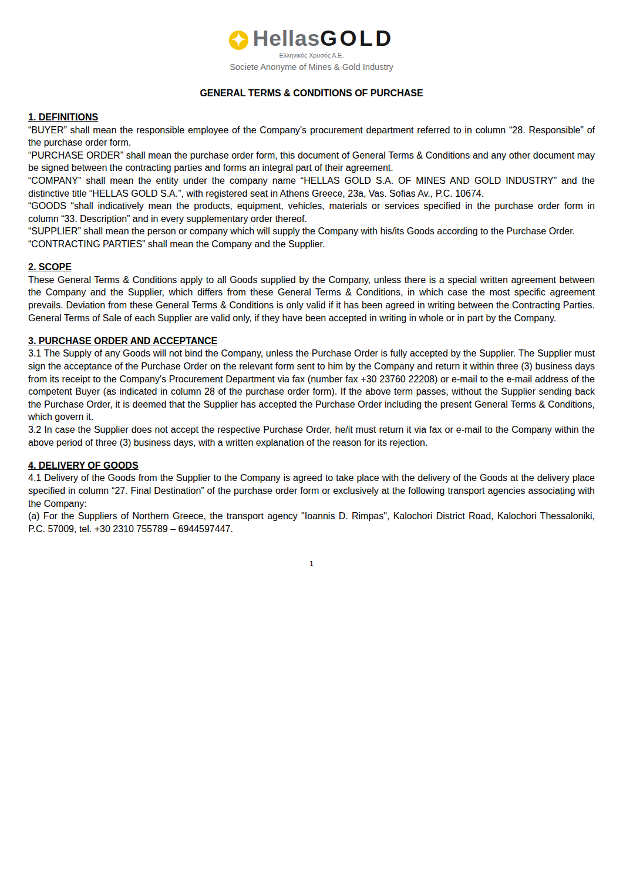✦Hellas GOLD Ελληνικός Χρυσός Α.Ε.
Societe Anonyme of Mines & Gold Industry
GENERAL TERMS & CONDITIONS OF PURCHASE
1. DEFINITIONS
“BUYER” shall mean the responsible employee of the Company’s procurement department referred to in column “28. Responsible” of the purchase order form.
“PURCHASE ORDER” shall mean the purchase order form, this document of General Terms & Conditions and any other document may be signed between the contracting parties and forms an integral part of their agreement.
“COMPANY” shall mean the entity under the company name “HELLAS GOLD S.A. OF MINES AND GOLD INDUSTRY” and the distinctive title “HELLAS GOLD S.A.”, with registered seat in Athens Greece, 23a, Vas. Sofias Av., P.C. 10674.
“GOODS “shall indicatively mean the products, equipment, vehicles, materials or services specified in the purchase order form in column “33. Description” and in every supplementary order thereof.
“SUPPLIER” shall mean the person or company which will supply the Company with his/its Goods according to the Purchase Order.
“CONTRACTING PARTIES” shall mean the Company and the Supplier.
2. SCOPE
These General Terms & Conditions apply to all Goods supplied by the Company, unless there is a special written agreement between the Company and the Supplier, which differs from these General Terms & Conditions, in which case the most specific agreement prevails. Deviation from these General Terms & Conditions is only valid if it has been agreed in writing between the Contracting Parties. General Terms of Sale of each Supplier are valid only, if they have been accepted in writing in whole or in part by the Company.
3. PURCHASE ORDER AND ACCEPTANCE
3.1 The Supply of any Goods will not bind the Company, unless the Purchase Order is fully accepted by the Supplier. The Supplier must sign the acceptance of the Purchase Order on the relevant form sent to him by the Company and return it within three (3) business days from its receipt to the Company's Procurement Department via fax (number fax +30 23760 22208) or e-mail to the e-mail address of the competent Buyer (as indicated in column 28 of the purchase order form). If the above term passes, without the Supplier sending back the Purchase Order, it is deemed that the Supplier has accepted the Purchase Order including the present General Terms & Conditions, which govern it.
3.2 In case the Supplier does not accept the respective Purchase Order, he/it must return it via fax or e-mail to the Company within the above period of three (3) business days, with a written explanation of the reason for its rejection.
4. DELIVERY OF GOODS
4.1 Delivery of the Goods from the Supplier to the Company is agreed to take place with the delivery of the Goods at the delivery place specified in column “27. Final Destination” of the purchase order form or exclusively at the following transport agencies associating with the Company:
(a) For the Suppliers of Northern Greece, the transport agency "Ioannis D. Rimpas", Kalochori District Road, Kalochori Thessaloniki, P.C. 57009, tel. +30 2310 755789 – 6944597447.
1